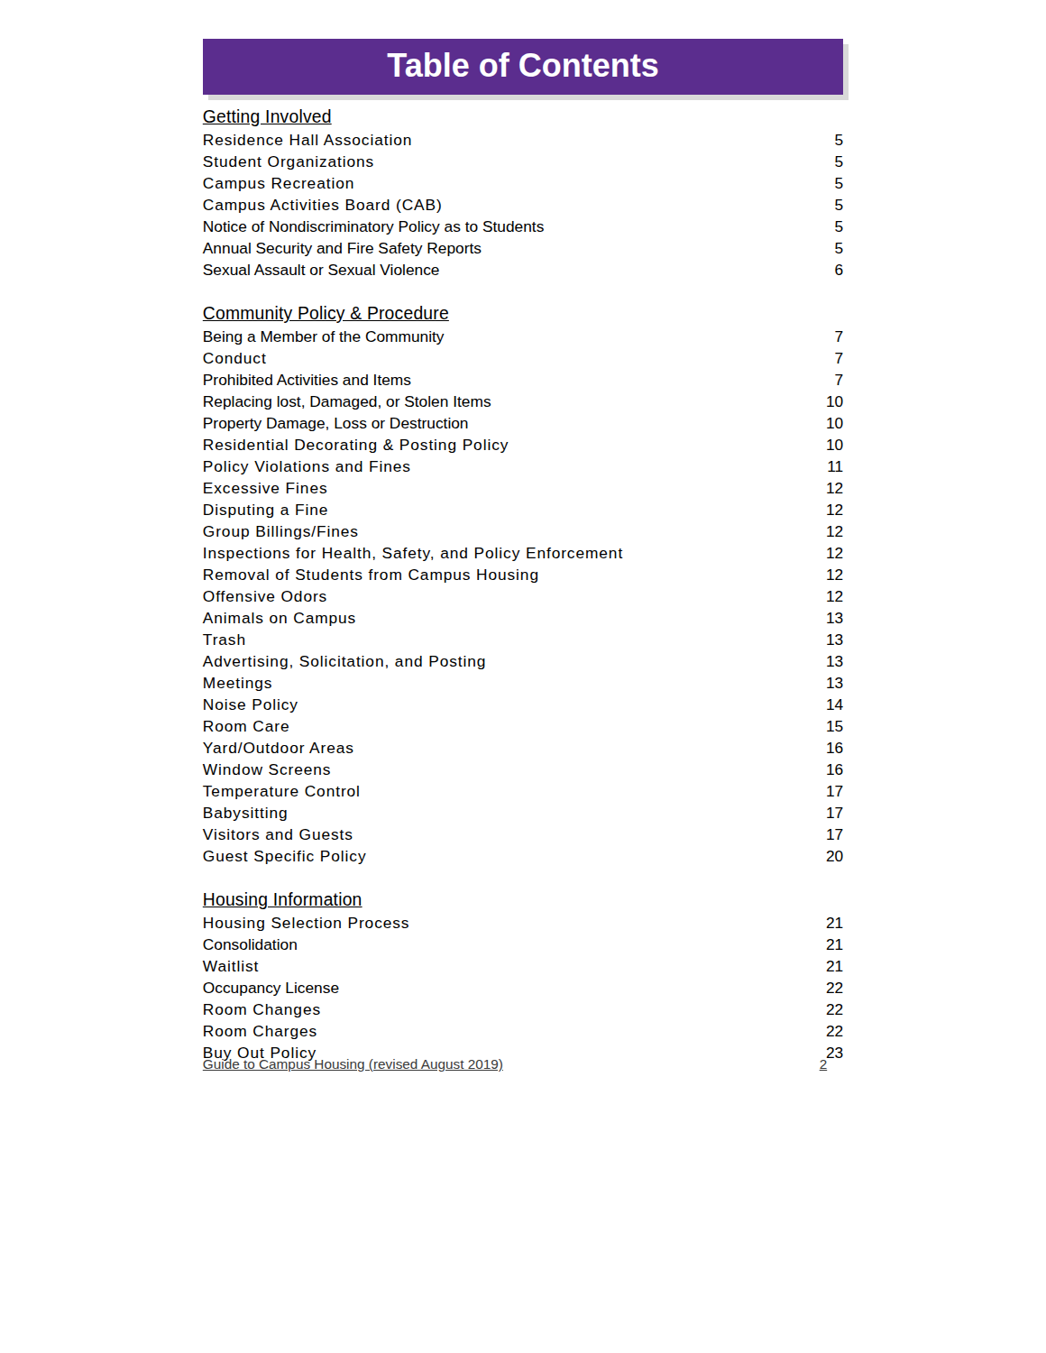Table of Contents
Getting Involved
| Residence Hall Association | 5 |
| Student Organizations | 5 |
| Campus Recreation | 5 |
| Campus Activities Board (CAB) | 5 |
| Notice of Nondiscriminatory Policy as to Students | 5 |
| Annual Security and Fire Safety Reports | 5 |
| Sexual Assault or Sexual Violence | 6 |
Community Policy & Procedure
| Being a Member of the Community | 7 |
| Conduct | 7 |
| Prohibited Activities and Items | 7 |
| Replacing lost, Damaged, or Stolen Items | 10 |
| Property Damage, Loss or Destruction | 10 |
| Residential Decorating & Posting Policy | 10 |
| Policy Violations and Fines | 11 |
| Excessive Fines | 12 |
| Disputing a Fine | 12 |
| Group Billings/Fines | 12 |
| Inspections for Health, Safety, and Policy Enforcement | 12 |
| Removal of Students from Campus Housing | 12 |
| Offensive Odors | 12 |
| Animals on Campus | 13 |
| Trash | 13 |
| Advertising, Solicitation, and Posting | 13 |
| Meetings | 13 |
| Noise Policy | 14 |
| Room Care | 15 |
| Yard/Outdoor Areas | 16 |
| Window Screens | 16 |
| Temperature Control | 17 |
| Babysitting | 17 |
| Visitors and Guests | 17 |
| Guest Specific Policy | 20 |
Housing Information
| Housing Selection Process | 21 |
| Consolidation | 21 |
| Waitlist | 21 |
| Occupancy License | 22 |
| Room Changes | 22 |
| Room Charges | 22 |
| Buy Out Policy | 23 |
Guide to Campus Housing (revised August 2019) 2